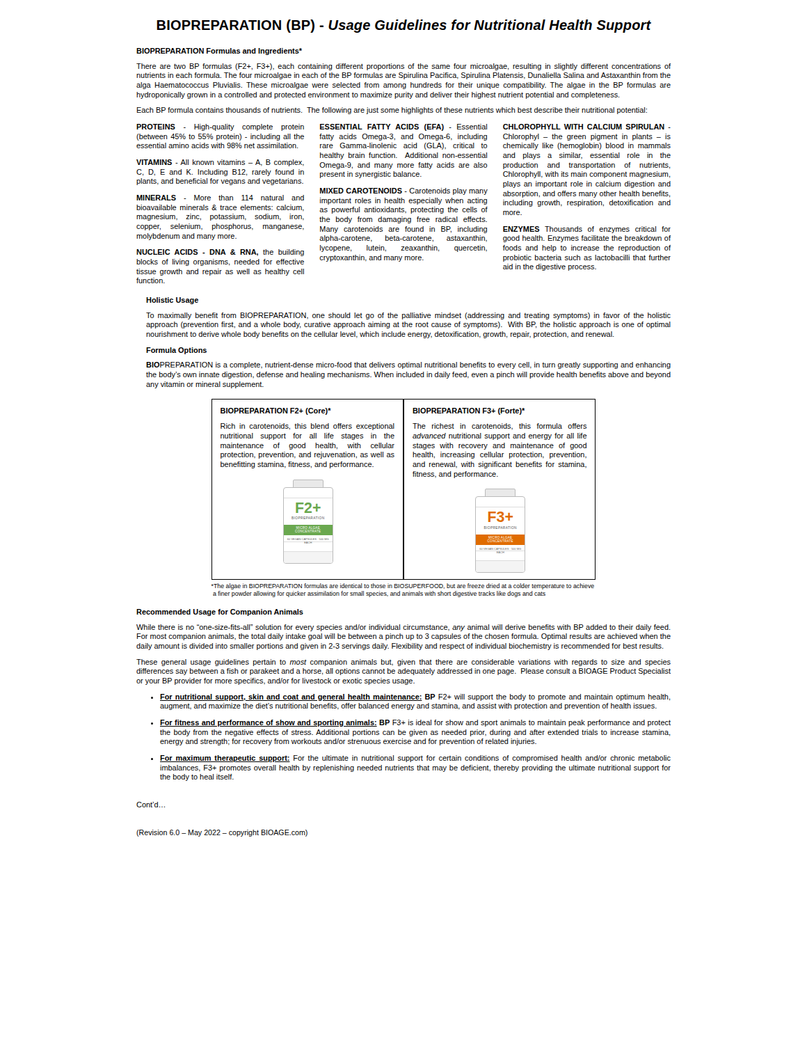BIOPREPARATION (BP) - Usage Guidelines for Nutritional Health Support
BIOPREPARATION Formulas and Ingredients*
There are two BP formulas (F2+, F3+), each containing different proportions of the same four microalgae, resulting in slightly different concentrations of nutrients in each formula. The four microalgae in each of the BP formulas are Spirulina Pacifica, Spirulina Platensis, Dunaliella Salina and Astaxanthin from the alga Haematococcus Pluvialis. These microalgae were selected from among hundreds for their unique compatibility. The algae in the BP formulas are hydroponically grown in a controlled and protected environment to maximize purity and deliver their highest nutrient potential and completeness.
Each BP formula contains thousands of nutrients. The following are just some highlights of these nutrients which best describe their nutritional potential:
PROTEINS - High-quality complete protein (between 45% to 55% protein) - including all the essential amino acids with 98% net assimilation.
VITAMINS - All known vitamins – A, B complex, C, D, E and K. Including B12, rarely found in plants, and beneficial for vegans and vegetarians.
MINERALS - More than 114 natural and bioavailable minerals & trace elements: calcium, magnesium, zinc, potassium, sodium, iron, copper, selenium, phosphorus, manganese, molybdenum and many more.
NUCLEIC ACIDS - DNA & RNA, the building blocks of living organisms, needed for effective tissue growth and repair as well as healthy cell function.
ESSENTIAL FATTY ACIDS (EFA) - Essential fatty acids Omega-3, and Omega-6, including rare Gamma-linolenic acid (GLA), critical to healthy brain function. Additional non-essential Omega-9, and many more fatty acids are also present in synergistic balance.
MIXED CAROTENOIDS - Carotenoids play many important roles in health especially when acting as powerful antioxidants, protecting the cells of the body from damaging free radical effects. Many carotenoids are found in BP, including alpha-carotene, beta-carotene, astaxanthin, lycopene, lutein, zeaxanthin, quercetin, cryptoxanthin, and many more.
CHLOROPHYLL WITH CALCIUM SPIRULAN - Chlorophyl – the green pigment in plants – is chemically like (hemoglobin) blood in mammals and plays a similar, essential role in the production and transportation of nutrients, Chlorophyll, with its main component magnesium, plays an important role in calcium digestion and absorption, and offers many other health benefits, including growth, respiration, detoxification and more.
ENZYMES Thousands of enzymes critical for good health. Enzymes facilitate the breakdown of foods and help to increase the reproduction of probiotic bacteria such as lactobacilli that further aid in the digestive process.
Holistic Usage
To maximally benefit from BIOPREPARATION, one should let go of the palliative mindset (addressing and treating symptoms) in favor of the holistic approach (prevention first, and a whole body, curative approach aiming at the root cause of symptoms). With BP, the holistic approach is one of optimal nourishment to derive whole body benefits on the cellular level, which include energy, detoxification, growth, repair, protection, and renewal.
Formula Options
BIOPREPARATION is a complete, nutrient-dense micro-food that delivers optimal nutritional benefits to every cell, in turn greatly supporting and enhancing the body’s own innate digestion, defense and healing mechanisms. When included in daily feed, even a pinch will provide health benefits above and beyond any vitamin or mineral supplement.
| BIOPREPARATION F2+ (Core)* Rich in carotenoids, this blend offers exceptional nutritional support for all life stages in the maintenance of good health, with cellular protection, prevention, and rejuvenation, as well as benefitting stamina, fitness, and performance. F2+ BIOPREPARATION MICRO ALGAE CONCENTRATE 60 VEGAN CAPSULES · 500 MG EACH | | BIOPREPARATION F3+ (Forte)* The richest in carotenoids, this formula offers advanced nutritional support and energy for all life stages with recovery and maintenance of good health, increasing cellular protection, prevention, and renewal, with significant benefits for stamina, fitness, and performance. F3+ BIOPREPARATION MICRO ALGAE CONCENTRATE 60 VEGAN CAPSULES · 500 MG EACH |
*The algae in BIOPREPARATION formulas are identical to those in BIOSUPERFOOD, but are freeze dried at a colder temperature to achieve
a finer powder allowing for quicker assimilation for small species, and animals with short digestive tracks like dogs and cats
Recommended Usage for Companion Animals
While there is no “one-size-fits-all” solution for every species and/or individual circumstance, any animal will derive benefits with BP added to their daily feed. For most companion animals, the total daily intake goal will be between a pinch up to 3 capsules of the chosen formula. Optimal results are achieved when the daily amount is divided into smaller portions and given in 2-3 servings daily. Flexibility and respect of individual biochemistry is recommended for best results.
These general usage guidelines pertain to most companion animals but, given that there are considerable variations with regards to size and species differences say between a fish or parakeet and a horse, all options cannot be adequately addressed in one page. Please consult a BIOAGE Product Specialist or your BP provider for more specifics, and/or for livestock or exotic species usage.
For nutritional support, skin and coat and general health maintenance: BP F2+ will support the body to promote and maintain optimum health, augment, and maximize the diet’s nutritional benefits, offer balanced energy and stamina, and assist with protection and prevention of health issues.
For fitness and performance of show and sporting animals: BP F3+ is ideal for show and sport animals to maintain peak performance and protect the body from the negative effects of stress. Additional portions can be given as needed prior, during and after extended trials to increase stamina, energy and strength; for recovery from workouts and/or strenuous exercise and for prevention of related injuries.
For maximum therapeutic support: For the ultimate in nutritional support for certain conditions of compromised health and/or chronic metabolic imbalances, F3+ promotes overall health by replenishing needed nutrients that may be deficient, thereby providing the ultimate nutritional support for the body to heal itself.
Cont’d…
(Revision 6.0 – May 2022 – copyright BIOAGE.com)